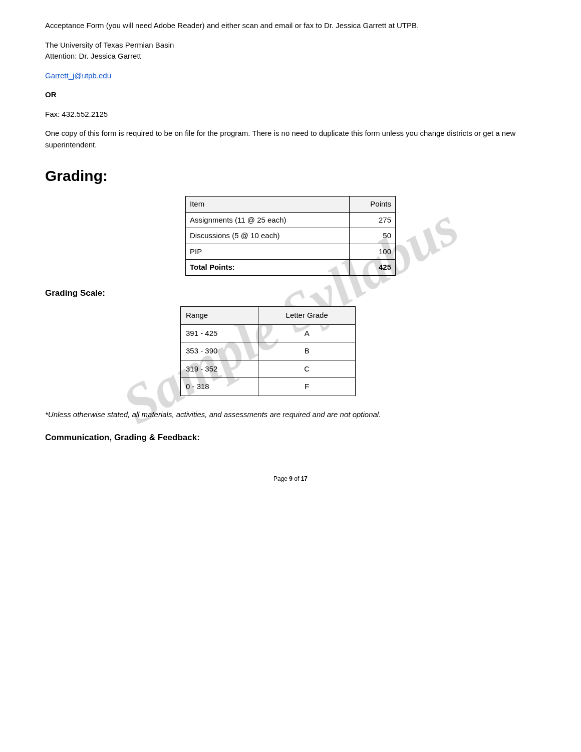Sample Syllabus
Acceptance Form (you will need Adobe Reader) and either scan and email or fax to Dr. Jessica Garrett at UTPB.
The University of Texas Permian Basin
Attention: Dr. Jessica Garrett
Garrett_j@utpb.edu
OR
Fax: 432.552.2125
One copy of this form is required to be on file for the program. There is no need to duplicate this form unless you change districts or get a new superintendent.
Grading:
| Item | Points |
| --- | --- |
| Assignments (11 @ 25 each) | 275 |
| Discussions (5 @ 10 each) | 50 |
| PIP | 100 |
| Total Points: | 425 |
Grading Scale:
| Range | Letter Grade |
| --- | --- |
| 391 - 425 | A |
| 353 - 390 | B |
| 319 - 352 | C |
| 0 - 318 | F |
*Unless otherwise stated, all materials, activities, and assessments are required and are not optional.
Communication, Grading & Feedback:
Page 9 of 17